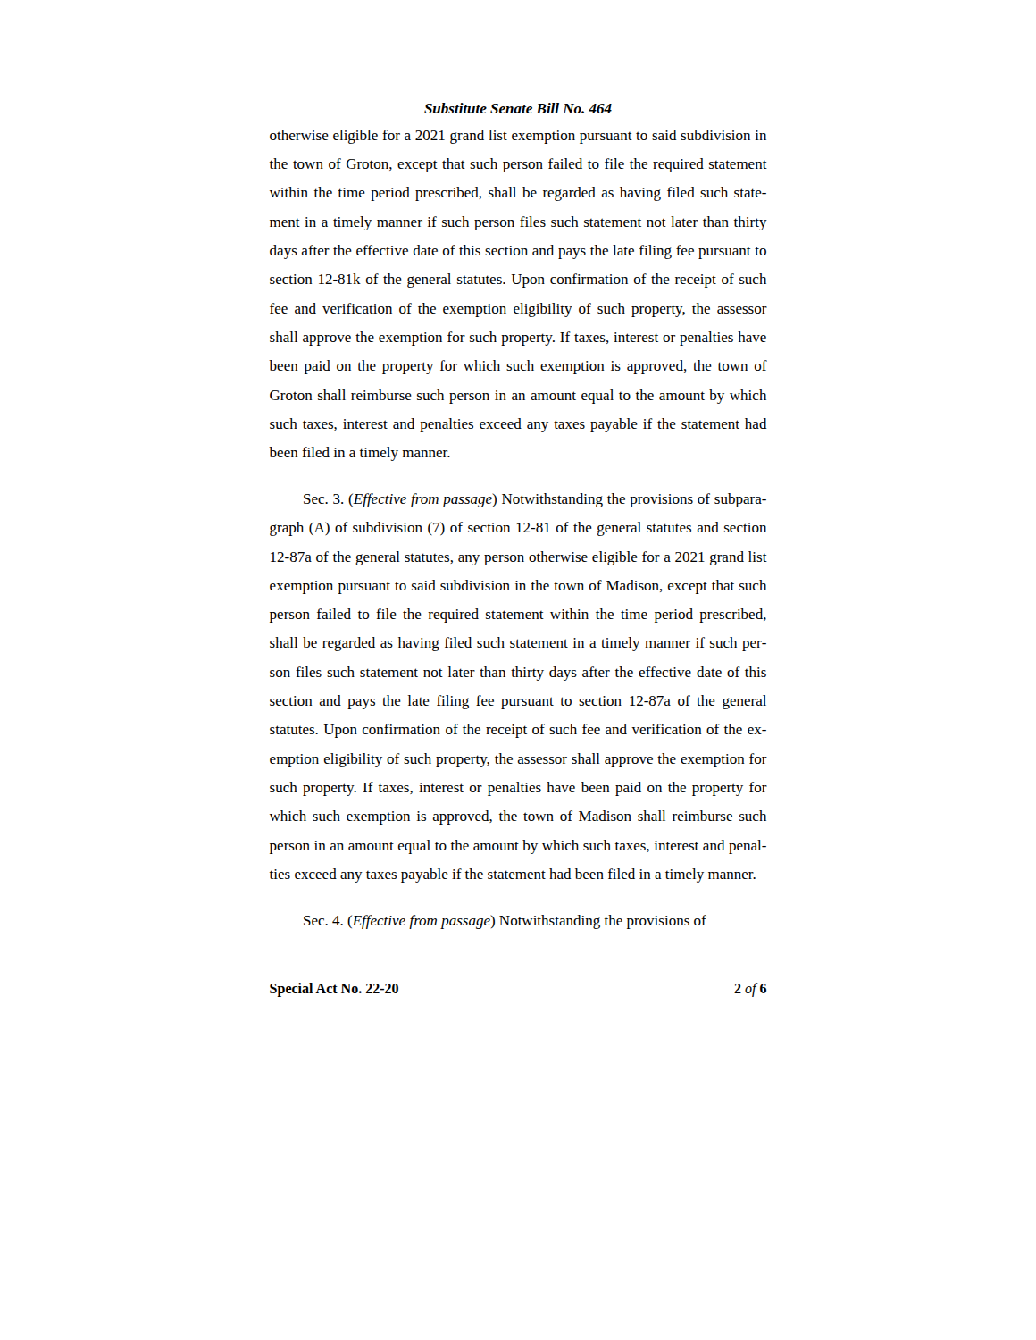Substitute Senate Bill No. 464
otherwise eligible for a 2021 grand list exemption pursuant to said subdivision in the town of Groton, except that such person failed to file the required statement within the time period prescribed, shall be regarded as having filed such statement in a timely manner if such person files such statement not later than thirty days after the effective date of this section and pays the late filing fee pursuant to section 12-81k of the general statutes. Upon confirmation of the receipt of such fee and verification of the exemption eligibility of such property, the assessor shall approve the exemption for such property. If taxes, interest or penalties have been paid on the property for which such exemption is approved, the town of Groton shall reimburse such person in an amount equal to the amount by which such taxes, interest and penalties exceed any taxes payable if the statement had been filed in a timely manner.
Sec. 3. (Effective from passage) Notwithstanding the provisions of subparagraph (A) of subdivision (7) of section 12-81 of the general statutes and section 12-87a of the general statutes, any person otherwise eligible for a 2021 grand list exemption pursuant to said subdivision in the town of Madison, except that such person failed to file the required statement within the time period prescribed, shall be regarded as having filed such statement in a timely manner if such person files such statement not later than thirty days after the effective date of this section and pays the late filing fee pursuant to section 12-87a of the general statutes. Upon confirmation of the receipt of such fee and verification of the exemption eligibility of such property, the assessor shall approve the exemption for such property. If taxes, interest or penalties have been paid on the property for which such exemption is approved, the town of Madison shall reimburse such person in an amount equal to the amount by which such taxes, interest and penalties exceed any taxes payable if the statement had been filed in a timely manner.
Sec. 4. (Effective from passage) Notwithstanding the provisions of
Special Act No. 22-20
2 of 6